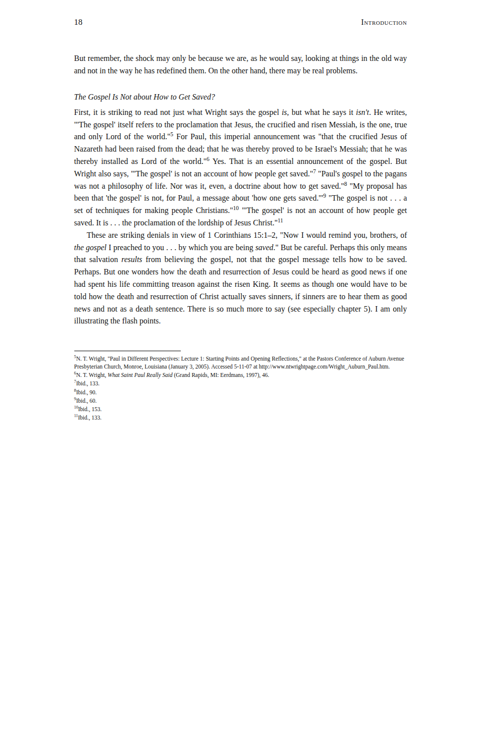18 Introduction
But remember, the shock may only be because we are, as he would say, looking at things in the old way and not in the way he has redefined them. On the other hand, there may be real problems.
The Gospel Is Not about How to Get Saved?
First, it is striking to read not just what Wright says the gospel is, but what he says it isn't. He writes, "'The gospel' itself refers to the proclamation that Jesus, the crucified and risen Messiah, is the one, true and only Lord of the world."5 For Paul, this imperial announcement was "that the crucified Jesus of Nazareth had been raised from the dead; that he was thereby proved to be Israel's Messiah; that he was thereby installed as Lord of the world."6 Yes. That is an essential announcement of the gospel. But Wright also says, "'The gospel' is not an account of how people get saved."7 "Paul's gospel to the pagans was not a philosophy of life. Nor was it, even, a doctrine about how to get saved."8 "My proposal has been that 'the gospel' is not, for Paul, a message about 'how one gets saved.'"9 "The gospel is not . . . a set of techniques for making people Christians."10 "'The gospel' is not an account of how people get saved. It is . . . the proclamation of the lordship of Jesus Christ."11
These are striking denials in view of 1 Corinthians 15:1–2, "Now I would remind you, brothers, of the gospel I preached to you . . . by which you are being saved." But be careful. Perhaps this only means that salvation results from believing the gospel, not that the gospel message tells how to be saved. Perhaps. But one wonders how the death and resurrection of Jesus could be heard as good news if one had spent his life committing treason against the risen King. It seems as though one would have to be told how the death and resurrection of Christ actually saves sinners, if sinners are to hear them as good news and not as a death sentence. There is so much more to say (see especially chapter 5). I am only illustrating the flash points.
5N. T. Wright, "Paul in Different Perspectives: Lecture 1: Starting Points and Opening Reflections," at the Pastors Conference of Auburn Avenue Presbyterian Church, Monroe, Louisiana (January 3, 2005). Accessed 5-11-07 at http://www.ntwrightpage.com/Wright_Auburn_Paul.htm.
6N. T. Wright, What Saint Paul Really Said (Grand Rapids, MI: Eerdmans, 1997), 46.
7Ibid., 133.
8Ibid., 90.
9Ibid., 60.
10Ibid., 153.
11Ibid., 133.